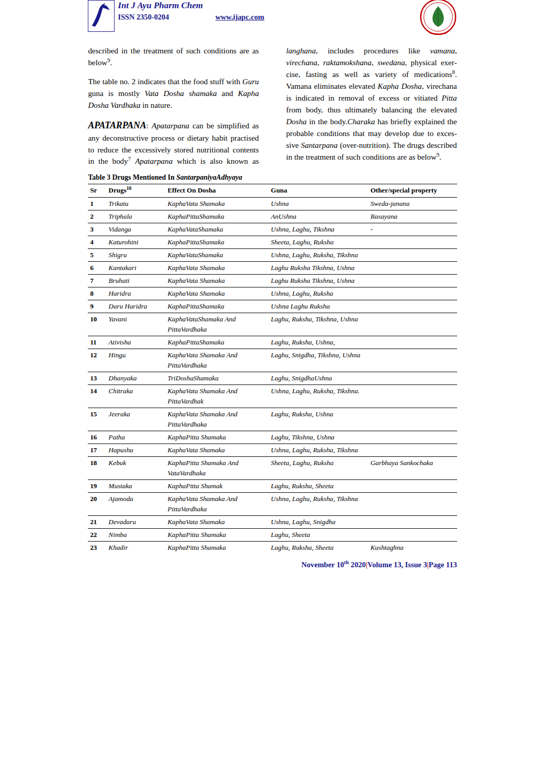Int J Ayu Pharm Chem
ISSN 2350-0204 www.ijapc.com
Greentree Group
described in the treatment of such conditions are as below9.
The table no. 2 indicates that the food stuff with Guru guna is mostly Vata Dosha shamaka and Kapha Dosha Vardhaka in nature.
APATARPANA: Apatarpana can be simplified as any deconstructive process or dietary habit practised to reduce the excessively stored nutritional contents in the body7 Apatarpana which is also known as langhana, includes procedures like vamana, virechana, raktamokshana, swedana, physical exercise, fasting as well as variety of medications8. Vamana eliminates elevated Kapha Dosha, virechana is indicated in removal of excess or vitiated Pitta from body, thus ultimately balancing the elevated Dosha in the body.Charaka has briefly explained the probable conditions that may develop due to excessive Santarpana (over-nutrition). The drugs described in the treatment of such conditions are as below9.
Table 3 Drugs Mentioned In SantarpaniyaAdhyaya
| Sr | Drugs 10 | Effect On Dosha | Guna | Other/special property |
| --- | --- | --- | --- | --- |
| 1 | Trikatu | KaphaVata Shamaka | Ushna | Sweda-janana |
| 2 | Triphala | KaphaPittaShamaka | AnUshna | Rasayana |
| 3 | Vidanga | KaphaVataShamaka | Ushna, Laghu, Tikshna | - |
| 4 | Katurohini | KaphaPittaShamaka | Sheeta, Laghu, Ruksha | |
| 5 | Shigru | KaphaVataShamaka | Ushna, Laghu, Ruksha, Tikshna | |
| 6 | Kantakari | KaphaVata Shamaka | Laghu Ruksha Tikshna, Ushna | |
| 7 | Bruhati | KaphaVata Shamaka | Laghu Ruksha Tikshna, Ushna | |
| 8 | Haridra | KaphaVata Shamaka | Ushna, Laghu, Ruksha | |
| 9 | Daru Haridra | KaphaPittaShamaka | Ushna Laghu Ruksha | |
| 10 | Yavani | KaphaVataShamaka And PittaVardhaka | Laghu, Ruksha, Tikshna, Ushna | |
| 11 | Ativisha | KaphaPittaShamaka | Laghu, Ruksha, Ushna, | |
| 12 | Hingu | KaphaVata Shamaka And PittaVardhaka | Laghu, Snigdha, Tikshna, Ushna | |
| 13 | Dhanyaka | TriDoshaShamaka | Laghu, SnigdhaUshna | |
| 14 | Chitraka | KaphaVata Shamaka And PittaVardhak | Ushna, Laghu, Ruksha, Tikshna. | |
| 15 | Jeeraka | KaphaVata Shamaka And PittaVardhaka | Laghu, Ruksha, Ushna | |
| 16 | Patha | KaphaPitta Shamaka | Laghu, Tikshna, Ushna | |
| 17 | Hapusha | KaphaVata Shamaka | Ushna, Laghu, Ruksha, Tikshna | |
| 18 | Kebuk | KaphaPitta Shamaka And VataVardhaka | Sheeta, Laghu, Ruksha | Garbhaya Sankochaka |
| 19 | Mustaka | KaphaPitta Shamak | Laghu, Ruksha, Sheeta | |
| 20 | Ajamoda | KaphaVata Shamaka And PittaVardhaka | Ushna, Laghu, Ruksha, Tikshna | |
| 21 | Devadaru | KaphaVata Shamaka | Ushna, Laghu, Snigdha | |
| 22 | Nimba | KaphaPitta Shamaka | Laghu, Sheeta | |
| 23 | Khadir | KaphaPitta Shamaka | Laghu, Ruksha, Sheeta | Kushtaghna |
November 10th 2020|Volume 13, Issue 3|Page 113